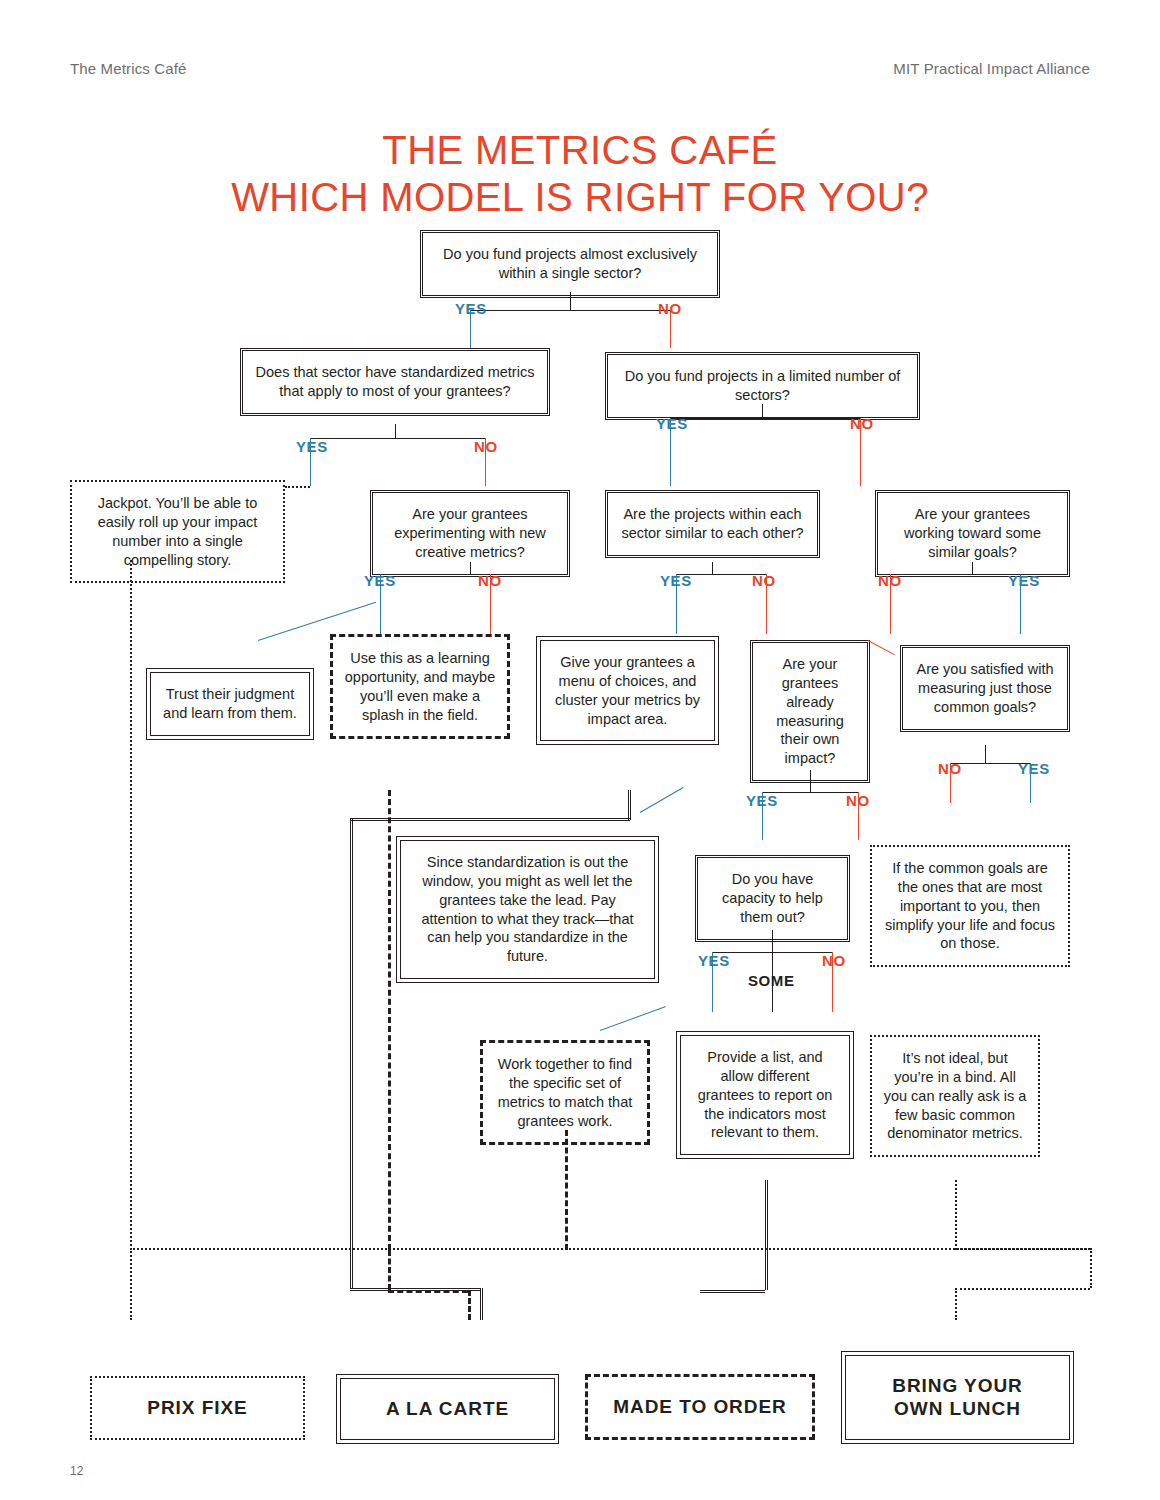The Metrics Café MIT Practical Impact Alliance
The Metrics Café
Which Model Is Right For You?
Do you fund projects almost exclusively within a single sector?
YES NO
Does that sector have standardized metrics that apply to most of your grantees?
Do you fund projects in a limited number of sectors?
YES NO
YES NO
Jackpot. You’ll be able to easily roll up your impact number into a single compelling story.
Are your grantees experimenting with new creative metrics?
Are the projects within each sector similar to each other?
Are your grantees working toward some similar goals?
YES NO
YES NO
NO YES
Trust their judgment and learn from them.
Use this as a learning opportunity, and maybe you’ll even make a splash in the field.
Give your grantees a menu of choices, and cluster your metrics by impact area.
Are your grantees already measuring their own impact?
Are you satisfied with measuring just those common goals?
YES NO
NO YES
Since standardization is out the window, you might as well let the grantees take the lead. Pay attention to what they track—that can help you standardize in the future.
Do you have capacity to help them out?
If the common goals are the ones that are most important to you, then simplify your life and focus on those.
YES SOME NO
Work together to find the specific set of metrics to match that grantees work.
Provide a list, and allow different grantees to report on the indicators most relevant to them.
It’s not ideal, but you’re in a bind. All you can really ask is a few basic common denominator metrics.
Prix Fixe
A La Carte
Made To Order
Bring Your
Own Lunch
12